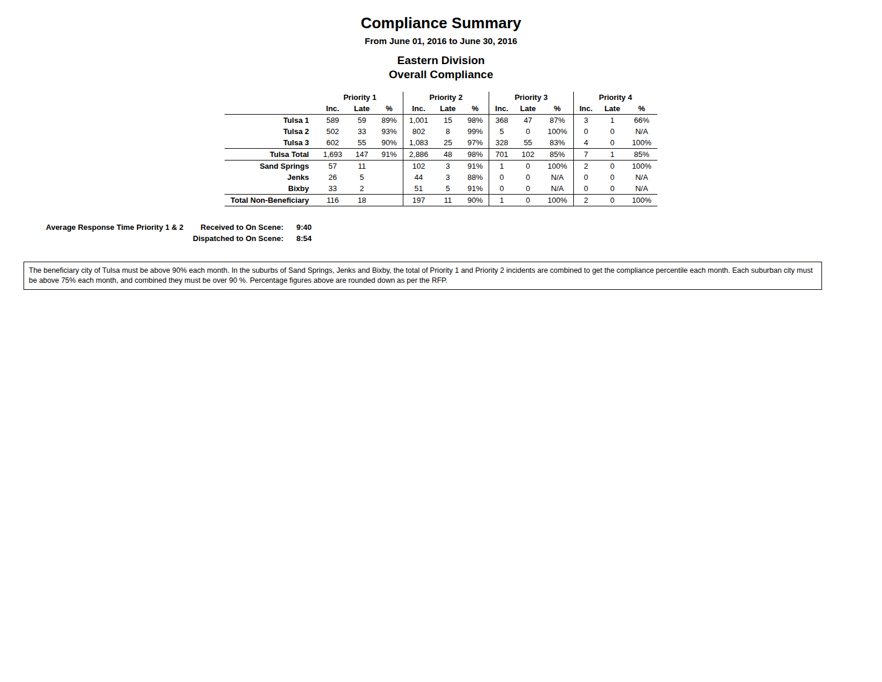Compliance Summary
From June 01, 2016 to June 30, 2016
Eastern Division
Overall Compliance
| | Priority 1 | Priority 2 | Priority 3 | Priority 4 |
| --- | --- | --- | --- | --- |
| | Inc. | Late | % | Inc. | Late | % | Inc. | Late | % | Inc. | Late | % |
| Tulsa 1 | 589 | 59 | 89% | 1,001 | 15 | 98% | 368 | 47 | 87% | 3 | 1 | 66% |
| Tulsa 2 | 502 | 33 | 93% | 802 | 8 | 99% | 5 | 0 | 100% | 0 | 0 | N/A |
| Tulsa 3 | 602 | 55 | 90% | 1,083 | 25 | 97% | 328 | 55 | 83% | 4 | 0 | 100% |
| Tulsa Total | 1,693 | 147 | 91% | 2,886 | 48 | 98% | 701 | 102 | 85% | 7 | 1 | 85% |
| Sand Springs | 57 | 11 | | 102 | 3 | 91% | 1 | 0 | 100% | 2 | 0 | 100% |
| Jenks | 26 | 5 | | 44 | 3 | 88% | 0 | 0 | N/A | 0 | 0 | N/A |
| Bixby | 33 | 2 | | 51 | 5 | 91% | 0 | 0 | N/A | 0 | 0 | N/A |
| Total Non-Beneficiary | 116 | 18 | | 197 | 11 | 90% | 1 | 0 | 100% | 2 | 0 | 100% |
| Average Response Time Priority 1 & 2 | Received to On Scene: | 9:40 |
| | Dispatched to On Scene: | 8:54 |
The beneficiary city of Tulsa must be above 90% each month. In the suburbs of Sand Springs, Jenks and Bixby, the total of Priority 1 and Priority 2 incidents are combined to get the compliance percentile each month. Each suburban city must be above 75% each month, and combined they must be over 90 %. Percentage figures above are rounded down as per the RFP.